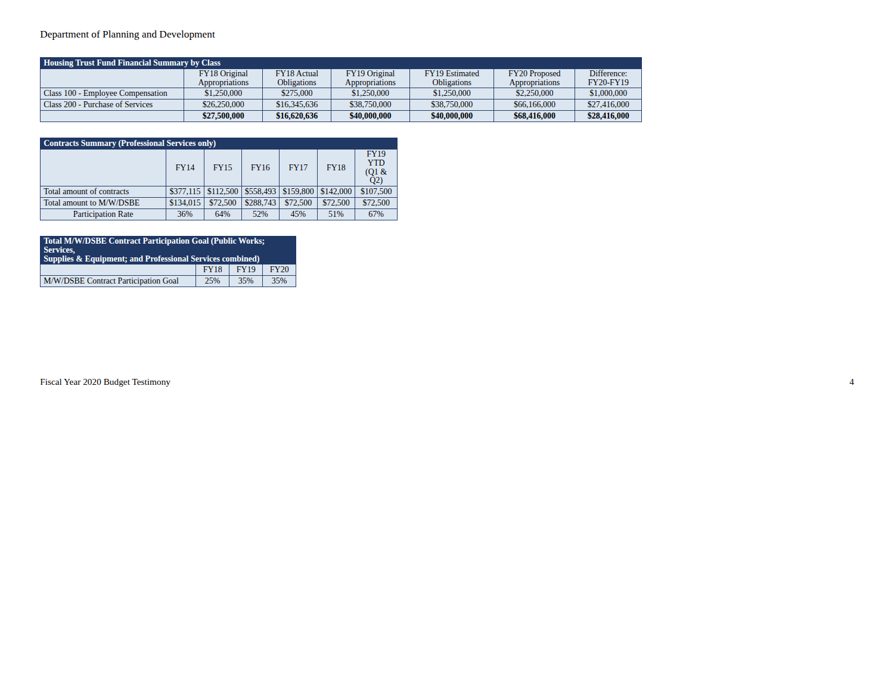Department of Planning and Development
| Housing Trust Fund Financial Summary by Class |
| | FY18 Original Appropriations | FY18 Actual Obligations | FY19 Original Appropriations | FY19 Estimated Obligations | FY20 Proposed Appropriations | Difference: FY20-FY19 |
| Class 100 - Employee Compensation | $1,250,000 | $275,000 | $1,250,000 | $1,250,000 | $2,250,000 | $1,000,000 |
| Class 200 - Purchase of Services | $26,250,000 | $16,345,636 | $38,750,000 | $38,750,000 | $66,166,000 | $27,416,000 |
| | $27,500,000 | $16,620,636 | $40,000,000 | $40,000,000 | $68,416,000 | $28,416,000 |
| Contracts Summary (Professional Services only) |
| | FY14 | FY15 | FY16 | FY17 | FY18 | FY19 YTD (Q1 & Q2) |
| Total amount of contracts | $377,115 | $112,500 | $558,493 | $159,800 | $142,000 | $107,500 |
| Total amount to M/W/DSBE | $134,015 | $72,500 | $288,743 | $72,500 | $72,500 | $72,500 |
| Participation Rate | 36% | 64% | 52% | 45% | 51% | 67% |
| Total M/W/DSBE Contract Participation Goal (Public Works; Services, Supplies & Equipment; and Professional Services combined) |
| | FY18 | FY19 | FY20 |
| M/W/DSBE Contract Participation Goal | 25% | 35% | 35% |
Fiscal Year 2020 Budget Testimony 4